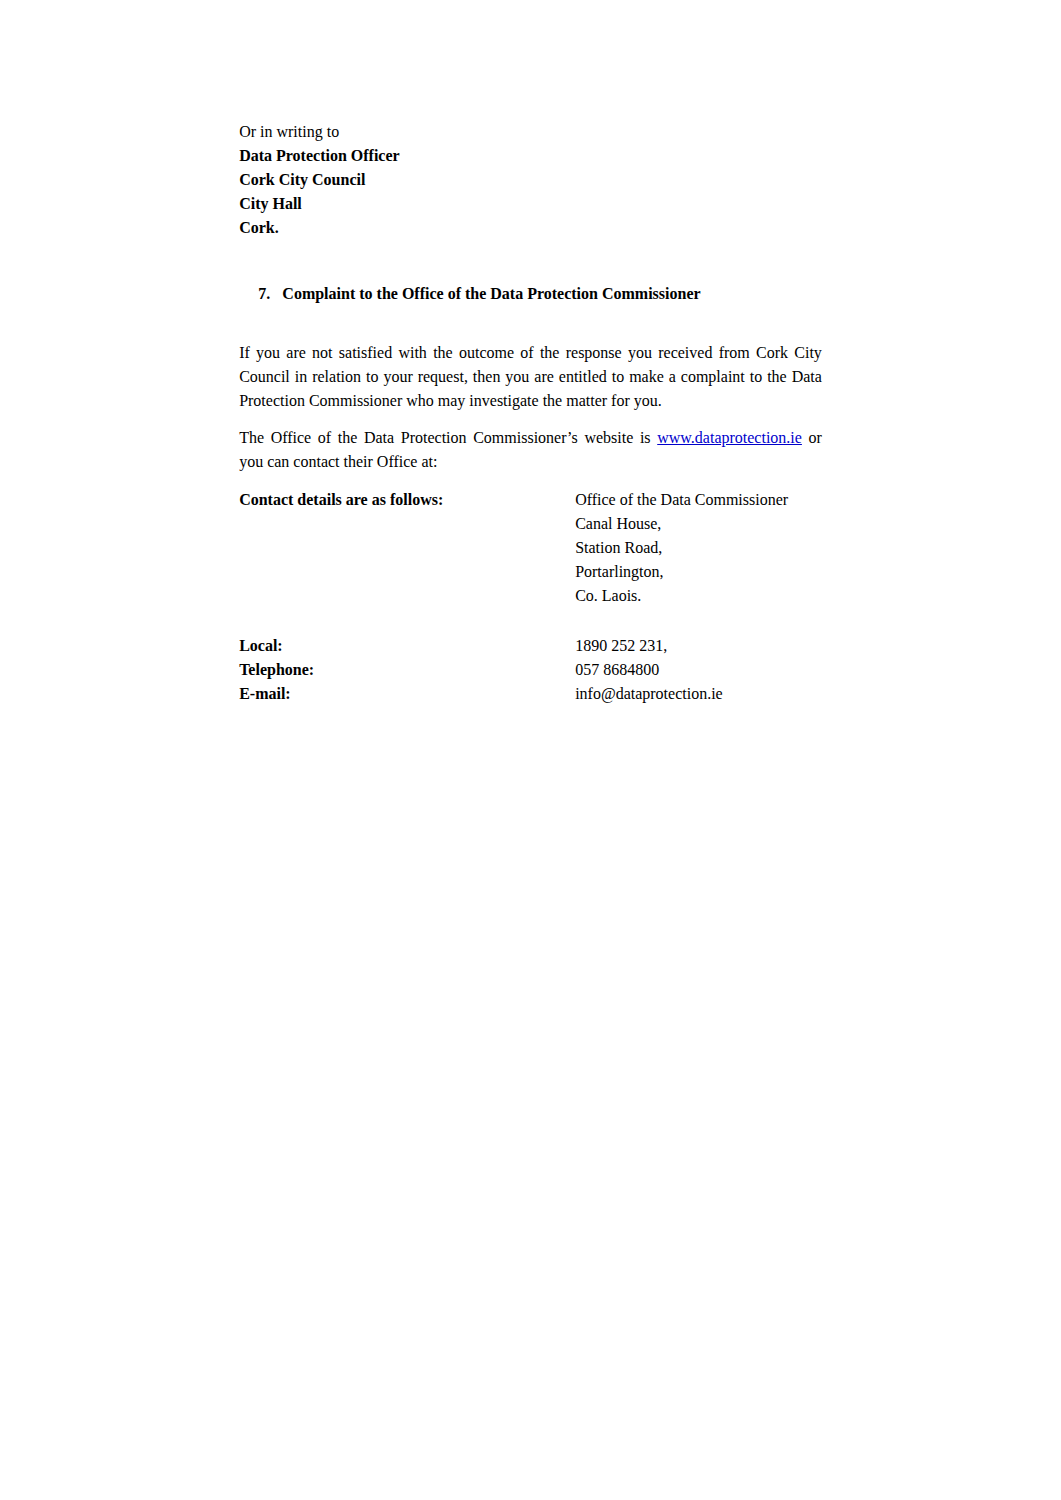Or in writing to
Data Protection Officer
Cork City Council
City Hall
Cork.
7. Complaint to the Office of the Data Protection Commissioner
If you are not satisfied with the outcome of the response you received from Cork City Council in relation to your request, then you are entitled to make a complaint to the Data Protection Commissioner who may investigate the matter for you.
The Office of the Data Protection Commissioner’s website is www.dataprotection.ie or you can contact their Office at:
| Contact details are as follows: | Office of the Data Commissioner Canal House, Station Road, Portarlington, Co. Laois. |
| Local: | 1890 252 231, |
| Telephone: | 057 8684800 |
| E-mail: | info@dataprotection.ie |